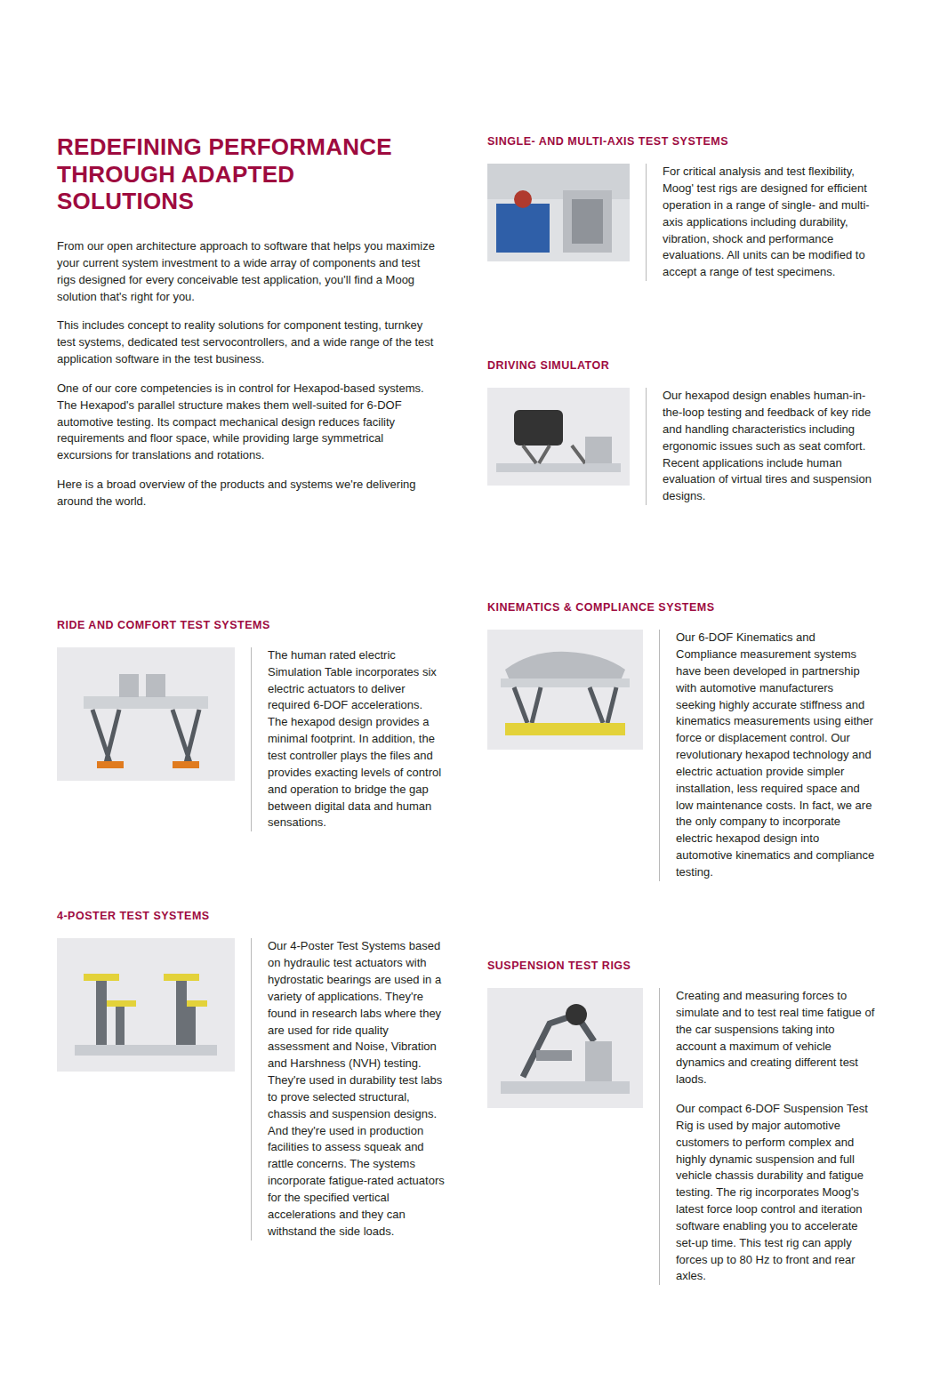Redefining Performance
Through Adapted Solutions
From our open architecture approach to software that helps you maximize your current system investment to a wide array of components and test rigs designed for every conceivable test application, you'll find a Moog solution that's right for you.
This includes concept to reality solutions for component testing, turnkey test systems, dedicated test servocontrollers, and a wide range of the test application software in the test business.
One of our core competencies is in control for Hexapod-based systems. The Hexapod's parallel structure makes them well-suited for 6-DOF automotive testing. Its compact mechanical design reduces facility requirements and floor space, while providing large symmetrical excursions for translations and rotations.
Here is a broad overview of the products and systems we're delivering around the world.
Ride and Comfort Test Systems
The human rated electric Simulation Table incorporates six electric actuators to deliver required 6-DOF accelerations. The hexapod design provides a minimal footprint. In addition, the test controller plays the files and provides exacting levels of control and operation to bridge the gap between digital data and human sensations.
4-Poster Test Systems
Our 4-Poster Test Systems based on hydraulic test actuators with hydrostatic bearings are used in a variety of applications. They're found in research labs where they are used for ride quality assessment and Noise, Vibration and Harshness (NVH) testing. They're used in durability test labs to prove selected structural, chassis and suspension designs. And they're used in production facilities to assess squeak and rattle concerns. The systems incorporate fatigue-rated actuators for the specified vertical accelerations and they can withstand the side loads.
Single- and Multi-Axis Test Systems
For critical analysis and test flexibility, Moog' test rigs are designed for efficient operation in a range of single- and multi-axis applications including durability, vibration, shock and performance evaluations. All units can be modified to accept a range of test specimens.
Driving Simulator
Our hexapod design enables human-in-the-loop testing and feedback of key ride and handling characteristics including ergonomic issues such as seat comfort. Recent applications include human evaluation of virtual tires and suspension designs.
Kinematics & Compliance Systems
Our 6-DOF Kinematics and Compliance measurement systems have been developed in partnership with automotive manufacturers seeking highly accurate stiffness and kinematics measurements using either force or displacement control. Our revolutionary hexapod technology and electric actuation provide simpler installation, less required space and low maintenance costs. In fact, we are the only company to incorporate electric hexapod design into automotive kinematics and compliance testing.
Suspension Test Rigs
Creating and measuring forces to simulate and to test real time fatigue of the car suspensions taking into account a maximum of vehicle dynamics and creating different test laods.
Our compact 6-DOF Suspension Test Rig is used by major automotive customers to perform complex and highly dynamic suspension and full vehicle chassis durability and fatigue testing. The rig incorporates Moog's latest force loop control and iteration software enabling you to accelerate set-up time. This test rig can apply forces up to 80 Hz to front and rear axles.